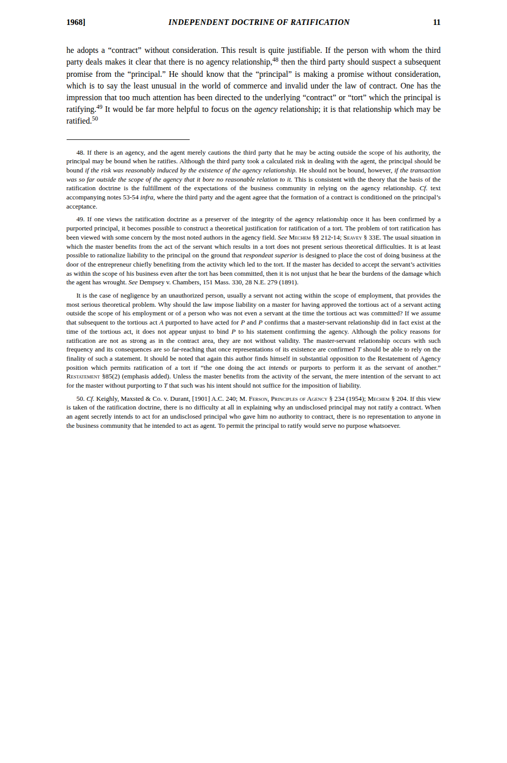1968] Independent Doctrine of Ratification 11
he adopts a “contract” without consideration. This result is quite justifiable. If the person with whom the third party deals makes it clear that there is no agency relationship,48 then the third party should suspect a subsequent promise from the “principal.” He should know that the “principal” is making a promise without consideration, which is to say the least unusual in the world of commerce and invalid under the law of contract. One has the impression that too much attention has been directed to the underlying “contract” or “tort” which the principal is ratifying.49 It would be far more helpful to focus on the agency relationship; it is that relationship which may be ratified.50
48. If there is an agency, and the agent merely cautions the third party that he may be acting outside the scope of his authority, the principal may be bound when he ratifies. Although the third party took a calculated risk in dealing with the agent, the principal should be bound if the risk was reasonably induced by the existence of the agency relationship. He should not be bound, however, if the transaction was so far outside the scope of the agency that it bore no reasonable relation to it. This is consistent with the theory that the basis of the ratification doctrine is the fulfillment of the expectations of the business community in relying on the agency relationship. Cf. text accompanying notes 53-54 infra, where the third party and the agent agree that the formation of a contract is conditioned on the principal’s acceptance.
49. If one views the ratification doctrine as a preserver of the integrity of the agency relationship once it has been confirmed by a purported principal, it becomes possible to construct a theoretical justification for ratification of a tort. The problem of tort ratification has been viewed with some concern by the most noted authors in the agency field. See Mechem §§ 212-14; Seavey § 33E. The usual situation in which the master benefits from the act of the servant which results in a tort does not present serious theoretical difficulties. It is at least possible to rationalize liability to the principal on the ground that respondeat superior is designed to place the cost of doing business at the door of the entrepreneur chiefly benefiting from the activity which led to the tort. If the master has decided to accept the servant’s activities as within the scope of his business even after the tort has been committed, then it is not unjust that he bear the burdens of the damage which the agent has wrought. See Dempsey v. Chambers, 151 Mass. 330, 28 N.E. 279 (1891).
It is the case of negligence by an unauthorized person, usually a servant not acting within the scope of employment, that provides the most serious theoretical problem. Why should the law impose liability on a master for having approved the tortious act of a servant acting outside the scope of his employment or of a person who was not even a servant at the time the tortious act was committed? If we assume that subsequent to the tortious act A purported to have acted for P and P confirms that a master-servant relationship did in fact exist at the time of the tortious act, it does not appear unjust to bind P to his statement confirming the agency. Although the policy reasons for ratification are not as strong as in the contract area, they are not without validity. The master-servant relationship occurs with such frequency and its consequences are so far-reaching that once representations of its existence are confirmed T should be able to rely on the finality of such a statement. It should be noted that again this author finds himself in substantial opposition to the Restatement of Agency position which permits ratification of a tort if “the one doing the act intends or purports to perform it as the servant of another.” Restatement §85(2) (emphasis added). Unless the master benefits from the activity of the servant, the mere intention of the servant to act for the master without purporting to T that such was his intent should not suffice for the imposition of liability.
50. Cf. Keighly, Maxsted & Co. v. Durant, [1901] A.C. 240; M. Ferson, Principles of Agency § 234 (1954); Mechem § 204. If this view is taken of the ratification doctrine, there is no difficulty at all in explaining why an undisclosed principal may not ratify a contract. When an agent secretly intends to act for an undisclosed principal who gave him no authority to contract, there is no representation to anyone in the business community that he intended to act as agent. To permit the principal to ratify would serve no purpose whatsoever.